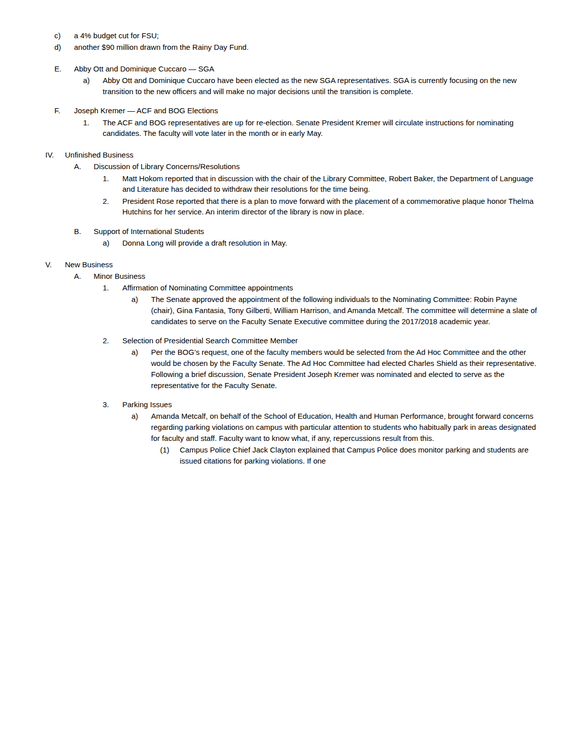c) a 4% budget cut for FSU;
d) another $90 million drawn from the Rainy Day Fund.
E. Abby Ott and Dominique Cuccaro — SGA
a) Abby Ott and Dominique Cuccaro have been elected as the new SGA representatives. SGA is currently focusing on the new transition to the new officers and will make no major decisions until the transition is complete.
F. Joseph Kremer — ACF and BOG Elections
1. The ACF and BOG representatives are up for re-election. Senate President Kremer will circulate instructions for nominating candidates. The faculty will vote later in the month or in early May.
IV. Unfinished Business
A. Discussion of Library Concerns/Resolutions
1. Matt Hokom reported that in discussion with the chair of the Library Committee, Robert Baker, the Department of Language and Literature has decided to withdraw their resolutions for the time being.
2. President Rose reported that there is a plan to move forward with the placement of a commemorative plaque honor Thelma Hutchins for her service. An interim director of the library is now in place.
B. Support of International Students
a) Donna Long will provide a draft resolution in May.
V. New Business
A. Minor Business
1. Affirmation of Nominating Committee appointments
a) The Senate approved the appointment of the following individuals to the Nominating Committee: Robin Payne (chair), Gina Fantasia, Tony Gilberti, William Harrison, and Amanda Metcalf. The committee will determine a slate of candidates to serve on the Faculty Senate Executive committee during the 2017/2018 academic year.
2. Selection of Presidential Search Committee Member
a) Per the BOG’s request, one of the faculty members would be selected from the Ad Hoc Committee and the other would be chosen by the Faculty Senate. The Ad Hoc Committee had elected Charles Shield as their representative. Following a brief discussion, Senate President Joseph Kremer was nominated and elected to serve as the representative for the Faculty Senate.
3. Parking Issues
a) Amanda Metcalf, on behalf of the School of Education, Health and Human Performance, brought forward concerns regarding parking violations on campus with particular attention to students who habitually park in areas designated for faculty and staff. Faculty want to know what, if any, repercussions result from this.
(1) Campus Police Chief Jack Clayton explained that Campus Police does monitor parking and students are issued citations for parking violations. If one